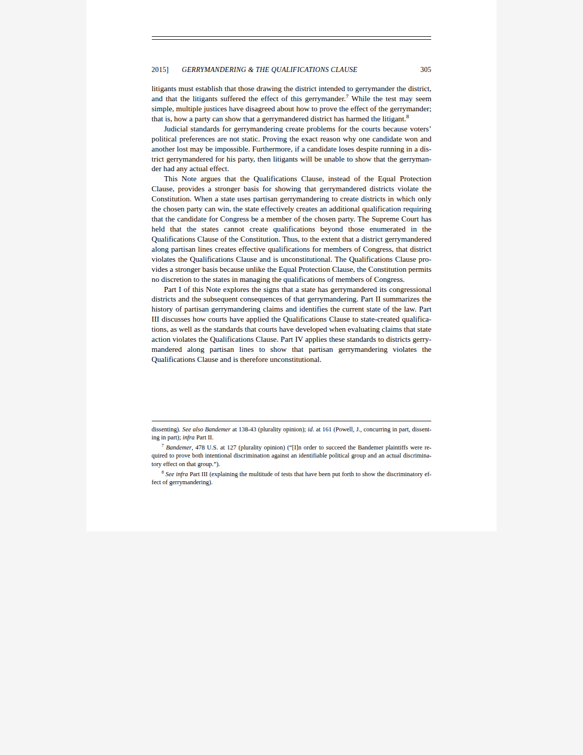305 2015] GERRYMANDERING & THE QUALIFICATIONS CLAUSE
litigants must establish that those drawing the district intended to gerrymander the district, and that the litigants suffered the effect of this gerrymander.7 While the test may seem simple, multiple justices have disagreed about how to prove the effect of the gerrymander; that is, how a party can show that a gerrymandered district has harmed the litigant.8
Judicial standards for gerrymandering create problems for the courts because voters’ political preferences are not static. Proving the exact reason why one candidate won and another lost may be impossible. Furthermore, if a candidate loses despite running in a district gerrymandered for his party, then litigants will be unable to show that the gerrymander had any actual effect.
This Note argues that the Qualifications Clause, instead of the Equal Protection Clause, provides a stronger basis for showing that gerrymandered districts violate the Constitution. When a state uses partisan gerrymandering to create districts in which only the chosen party can win, the state effectively creates an additional qualification requiring that the candidate for Congress be a member of the chosen party. The Supreme Court has held that the states cannot create qualifications beyond those enumerated in the Qualifications Clause of the Constitution. Thus, to the extent that a district gerrymandered along partisan lines creates effective qualifications for members of Congress, that district violates the Qualifications Clause and is unconstitutional. The Qualifications Clause provides a stronger basis because unlike the Equal Protection Clause, the Constitution permits no discretion to the states in managing the qualifications of members of Congress.
Part I of this Note explores the signs that a state has gerrymandered its congressional districts and the subsequent consequences of that gerrymandering. Part II summarizes the history of partisan gerrymandering claims and identifies the current state of the law. Part III discusses how courts have applied the Qualifications Clause to state-created qualifications, as well as the standards that courts have developed when evaluating claims that state action violates the Qualifications Clause. Part IV applies these standards to districts gerrymandered along partisan lines to show that partisan gerrymandering violates the Qualifications Clause and is therefore unconstitutional.
dissenting). See also Bandemer at 138-43 (plurality opinion); id. at 161 (Powell, J., concurring in part, dissenting in part); infra Part II.
7 Bandemer, 478 U.S. at 127 (plurality opinion) (“[I]n order to succeed the Bandemer plaintiffs were required to prove both intentional discrimination against an identifiable political group and an actual discriminatory effect on that group.”).
8 See infra Part III (explaining the multitude of tests that have been put forth to show the discriminatory effect of gerrymandering).